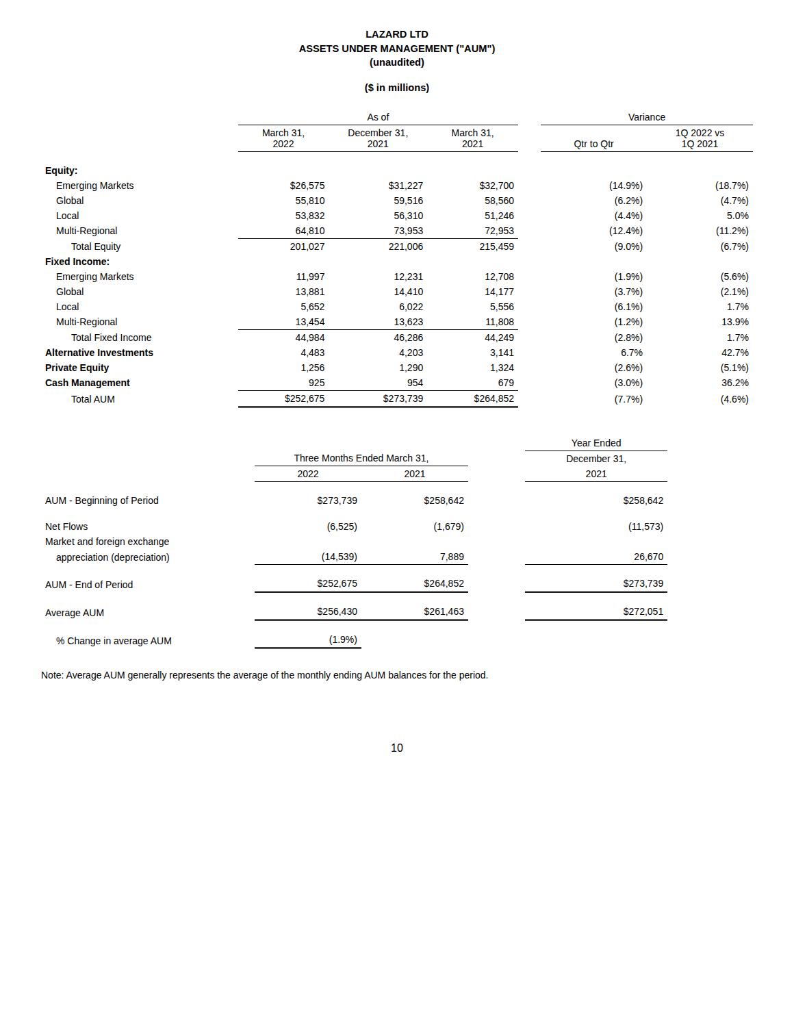LAZARD LTD
ASSETS UNDER MANAGEMENT ("AUM")
(unaudited)
($ in millions)
| | As of | | Variance |
| | March 31, 2022 | December 31, 2021 | March 31, 2021 | | Qtr to Qtr | 1Q 2022 vs 1Q 2021 |
| Equity: | | | | | | |
| Emerging Markets | $26,575 | $31,227 | $32,700 | | (14.9%) | (18.7%) |
| Global | 55,810 | 59,516 | 58,560 | | (6.2%) | (4.7%) |
| Local | 53,832 | 56,310 | 51,246 | | (4.4%) | 5.0% |
| Multi-Regional | 64,810 | 73,953 | 72,953 | | (12.4%) | (11.2%) |
| Total Equity | 201,027 | 221,006 | 215,459 | | (9.0%) | (6.7%) |
| Fixed Income: | | | | | | |
| Emerging Markets | 11,997 | 12,231 | 12,708 | | (1.9%) | (5.6%) |
| Global | 13,881 | 14,410 | 14,177 | | (3.7%) | (2.1%) |
| Local | 5,652 | 6,022 | 5,556 | | (6.1%) | 1.7% |
| Multi-Regional | 13,454 | 13,623 | 11,808 | | (1.2%) | 13.9% |
| Total Fixed Income | 44,984 | 46,286 | 44,249 | | (2.8%) | 1.7% |
| Alternative Investments | 4,483 | 4,203 | 3,141 | | 6.7% | 42.7% |
| Private Equity | 1,256 | 1,290 | 1,324 | | (2.6%) | (5.1%) |
| Cash Management | 925 | 954 | 679 | | (3.0%) | 36.2% |
| Total AUM | $252,675 | $273,739 | $264,852 | | (7.7%) | (4.6%) |
| | | | Year Ended |
| | Three Months Ended March 31, | | December 31, |
| | 2022 | 2021 | | 2021 |
| AUM - Beginning of Period | $273,739 | $258,642 | | $258,642 |
| Net Flows | (6,525) | (1,679) | | (11,573) |
| Market and foreign exchange | | | | |
| appreciation (depreciation) | (14,539) | 7,889 | | 26,670 |
| AUM - End of Period | $252,675 | $264,852 | | $273,739 |
| Average AUM | $256,430 | $261,463 | | $272,051 |
| % Change in average AUM | (1.9%) | | | |
Note: Average AUM generally represents the average of the monthly ending AUM balances for the period.
10